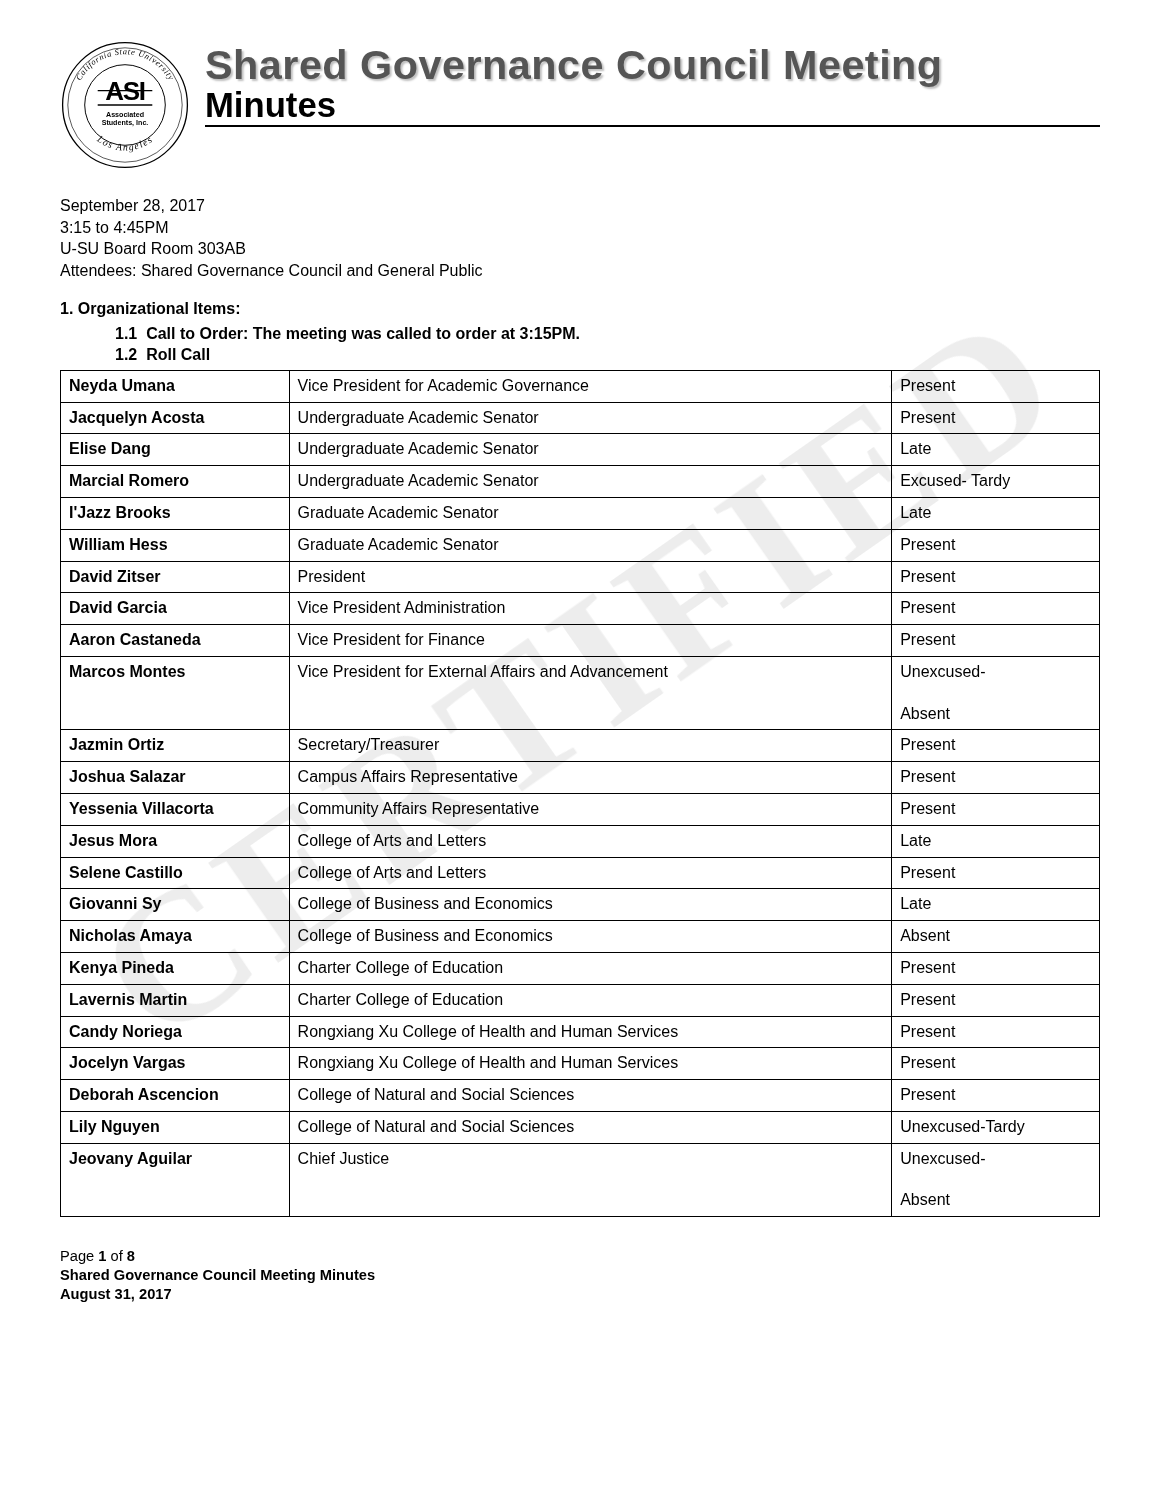CERTIFIED
California State University Los Angeles ASI Associated Students, Inc.
Shared Governance Council Meeting
Minutes
September 28, 2017
3:15 to 4:45PM
U-SU Board Room 303AB
Attendees: Shared Governance Council and General Public
1. Organizational Items:
1.1 Call to Order: The meeting was called to order at 3:15PM.
1.2 Roll Call
| Neyda Umana | Vice President for Academic Governance | Present |
| Jacquelyn Acosta | Undergraduate Academic Senator | Present |
| Elise Dang | Undergraduate Academic Senator | Late |
| Marcial Romero | Undergraduate Academic Senator | Excused- Tardy |
| I'Jazz Brooks | Graduate Academic Senator | Late |
| William Hess | Graduate Academic Senator | Present |
| David Zitser | President | Present |
| David Garcia | Vice President Administration | Present |
| Aaron Castaneda | Vice President for Finance | Present |
| Marcos Montes | Vice President for External Affairs and Advancement | Unexcused- Absent |
| Jazmin Ortiz | Secretary/Treasurer | Present |
| Joshua Salazar | Campus Affairs Representative | Present |
| Yessenia Villacorta | Community Affairs Representative | Present |
| Jesus Mora | College of Arts and Letters | Late |
| Selene Castillo | College of Arts and Letters | Present |
| Giovanni Sy | College of Business and Economics | Late |
| Nicholas Amaya | College of Business and Economics | Absent |
| Kenya Pineda | Charter College of Education | Present |
| Lavernis Martin | Charter College of Education | Present |
| Candy Noriega | Rongxiang Xu College of Health and Human Services | Present |
| Jocelyn Vargas | Rongxiang Xu College of Health and Human Services | Present |
| Deborah Ascencion | College of Natural and Social Sciences | Present |
| Lily Nguyen | College of Natural and Social Sciences | Unexcused-Tardy |
| Jeovany Aguilar | Chief Justice | Unexcused- Absent |
Page 1 of 8
Shared Governance Council Meeting Minutes
August 31, 2017